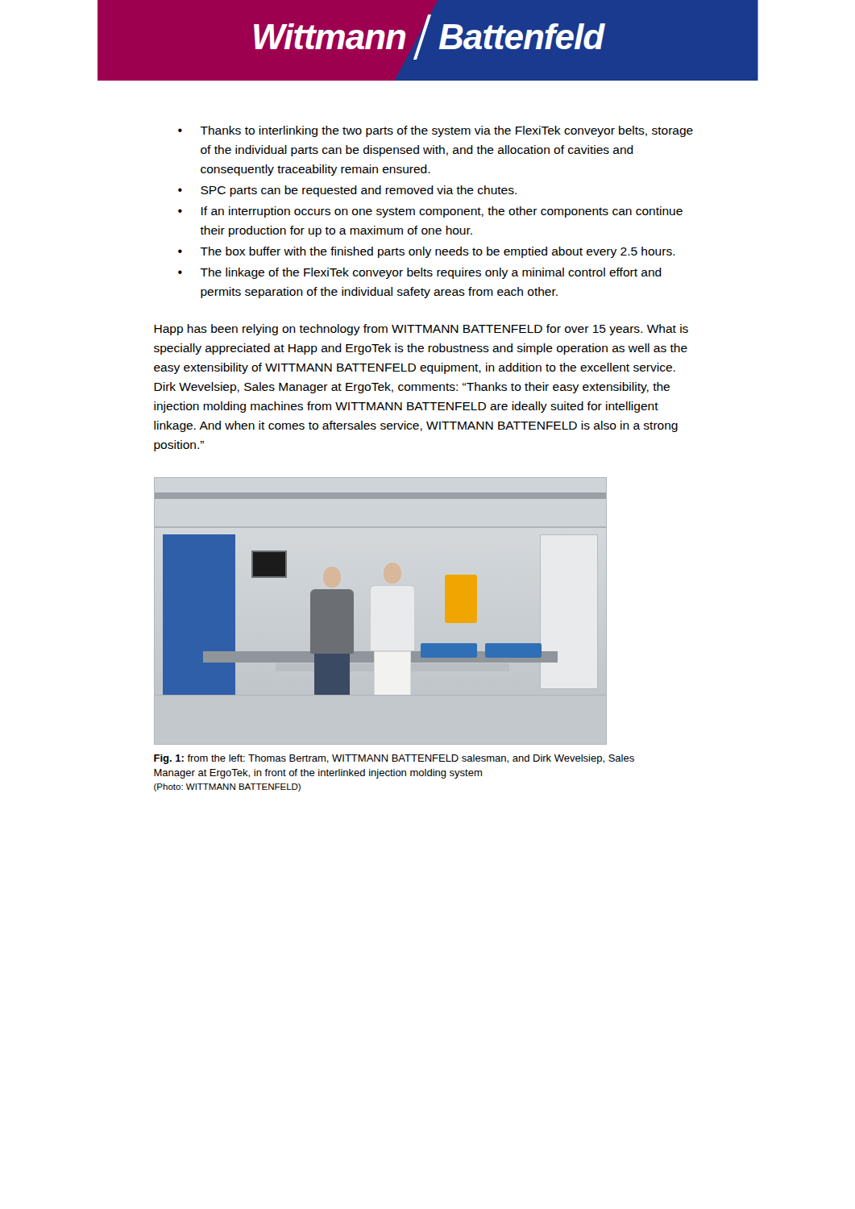Wittmann Battenfeld
Thanks to interlinking the two parts of the system via the FlexiTek conveyor belts, storage of the individual parts can be dispensed with, and the allocation of cavities and consequently traceability remain ensured.
SPC parts can be requested and removed via the chutes.
If an interruption occurs on one system component, the other components can continue their production for up to a maximum of one hour.
The box buffer with the finished parts only needs to be emptied about every 2.5 hours.
The linkage of the FlexiTek conveyor belts requires only a minimal control effort and permits separation of the individual safety areas from each other.
Happ has been relying on technology from WITTMANN BATTENFELD for over 15 years. What is specially appreciated at Happ and ErgoTek is the robustness and simple operation as well as the easy extensibility of WITTMANN BATTENFELD equipment, in addition to the excellent service. Dirk Wevelsiep, Sales Manager at ErgoTek, comments: “Thanks to their easy extensibility, the injection molding machines from WITTMANN BATTENFELD are ideally suited for intelligent linkage. And when it comes to aftersales service, WITTMANN BATTENFELD is also in a strong position.”
Fig. 1: from the left: Thomas Bertram, WITTMANN BATTENFELD salesman, and Dirk Wevelsiep, Sales Manager at ErgoTek, in front of the interlinked injection molding system
(Photo: WITTMANN BATTENFELD)